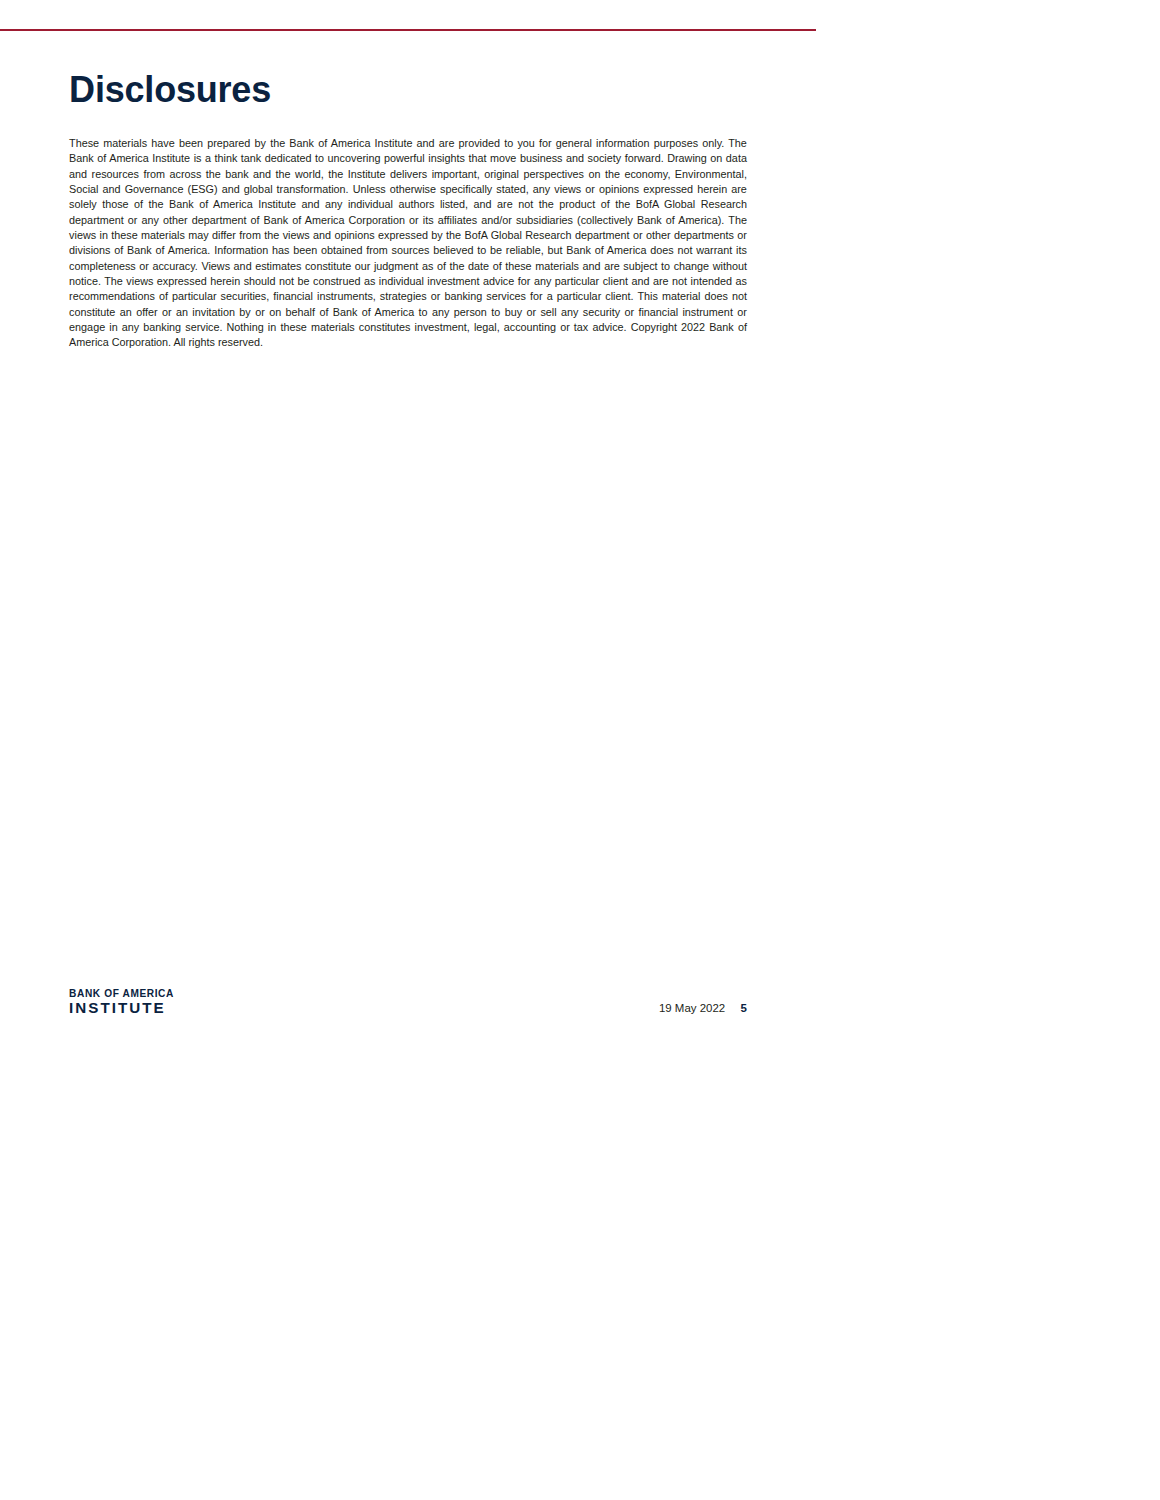Disclosures
These materials have been prepared by the Bank of America Institute and are provided to you for general information purposes only. The Bank of America Institute is a think tank dedicated to uncovering powerful insights that move business and society forward. Drawing on data and resources from across the bank and the world, the Institute delivers important, original perspectives on the economy, Environmental, Social and Governance (ESG) and global transformation. Unless otherwise specifically stated, any views or opinions expressed herein are solely those of the Bank of America Institute and any individual authors listed, and are not the product of the BofA Global Research department or any other department of Bank of America Corporation or its affiliates and/or subsidiaries (collectively Bank of America). The views in these materials may differ from the views and opinions expressed by the BofA Global Research department or other departments or divisions of Bank of America. Information has been obtained from sources believed to be reliable, but Bank of America does not warrant its completeness or accuracy. Views and estimates constitute our judgment as of the date of these materials and are subject to change without notice. The views expressed herein should not be construed as individual investment advice for any particular client and are not intended as recommendations of particular securities, financial instruments, strategies or banking services for a particular client. This material does not constitute an offer or an invitation by or on behalf of Bank of America to any person to buy or sell any security or financial instrument or engage in any banking service. Nothing in these materials constitutes investment, legal, accounting or tax advice. Copyright 2022 Bank of America Corporation. All rights reserved.
BANK OF AMERICA
INSTITUTE
19 May 20225